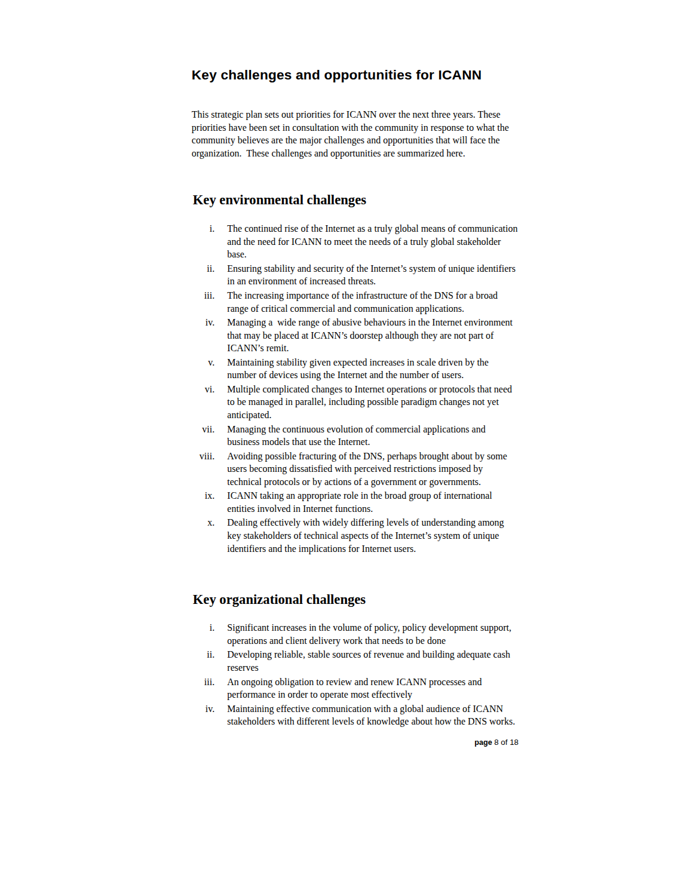Key challenges and opportunities for ICANN
This strategic plan sets out priorities for ICANN over the next three years. These priorities have been set in consultation with the community in response to what the community believes are the major challenges and opportunities that will face the organization. These challenges and opportunities are summarized here.
Key environmental challenges
i. The continued rise of the Internet as a truly global means of communication and the need for ICANN to meet the needs of a truly global stakeholder base.
ii. Ensuring stability and security of the Internet’s system of unique identifiers in an environment of increased threats.
iii. The increasing importance of the infrastructure of the DNS for a broad range of critical commercial and communication applications.
iv. Managing a wide range of abusive behaviours in the Internet environment that may be placed at ICANN’s doorstep although they are not part of ICANN’s remit.
v. Maintaining stability given expected increases in scale driven by the number of devices using the Internet and the number of users.
vi. Multiple complicated changes to Internet operations or protocols that need to be managed in parallel, including possible paradigm changes not yet anticipated.
vii. Managing the continuous evolution of commercial applications and business models that use the Internet.
viii. Avoiding possible fracturing of the DNS, perhaps brought about by some users becoming dissatisfied with perceived restrictions imposed by technical protocols or by actions of a government or governments.
ix. ICANN taking an appropriate role in the broad group of international entities involved in Internet functions.
x. Dealing effectively with widely differing levels of understanding among key stakeholders of technical aspects of the Internet’s system of unique identifiers and the implications for Internet users.
Key organizational challenges
i. Significant increases in the volume of policy, policy development support, operations and client delivery work that needs to be done
ii. Developing reliable, stable sources of revenue and building adequate cash reserves
iii. An ongoing obligation to review and renew ICANN processes and performance in order to operate most effectively
iv. Maintaining effective communication with a global audience of ICANN stakeholders with different levels of knowledge about how the DNS works.
page 8 of 18